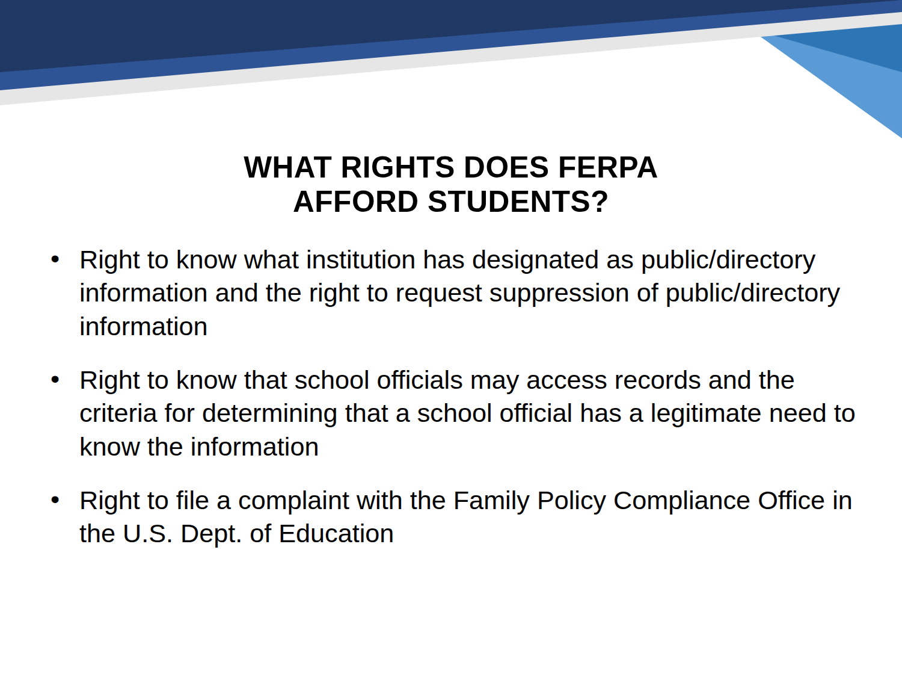WHAT RIGHTS DOES FERPA
AFFORD STUDENTS?
Right to know what institution has designated as public/directory information and the right to request suppression of public/directory information
Right to know that school officials may access records and the criteria for determining that a school official has a legitimate need to know the information
Right to file a complaint with the Family Policy Compliance Office in the U.S. Dept. of Education